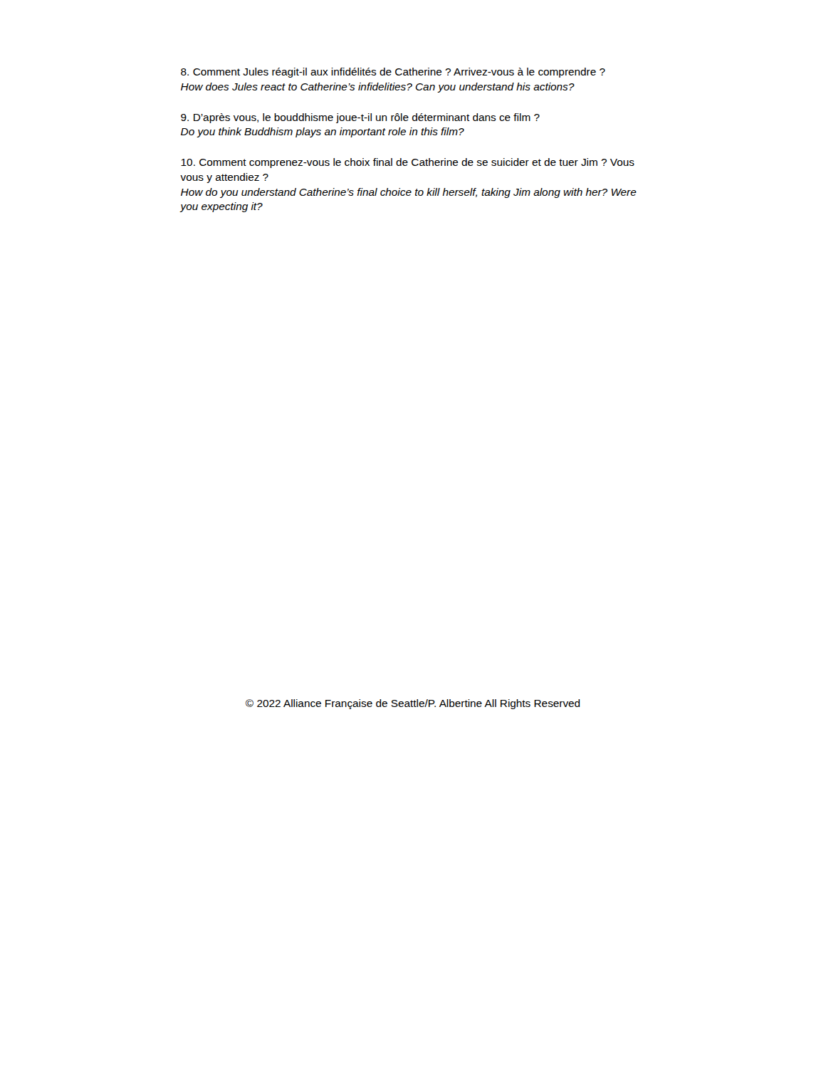8. Comment Jules réagit-il aux infidélités de Catherine ? Arrivez-vous à le comprendre ?
How does Jules react to Catherine’s infidelities? Can you understand his actions?
9. D’après vous, le bouddhisme joue-t-il un rôle déterminant dans ce film ?
Do you think Buddhism plays an important role in this film?
10. Comment comprenez-vous le choix final de Catherine de se suicider et de tuer Jim ? Vous vous y attendiez ?
How do you understand Catherine’s final choice to kill herself, taking Jim along with her? Were you expecting it?
© 2022 Alliance Française de Seattle/P. Albertine All Rights Reserved